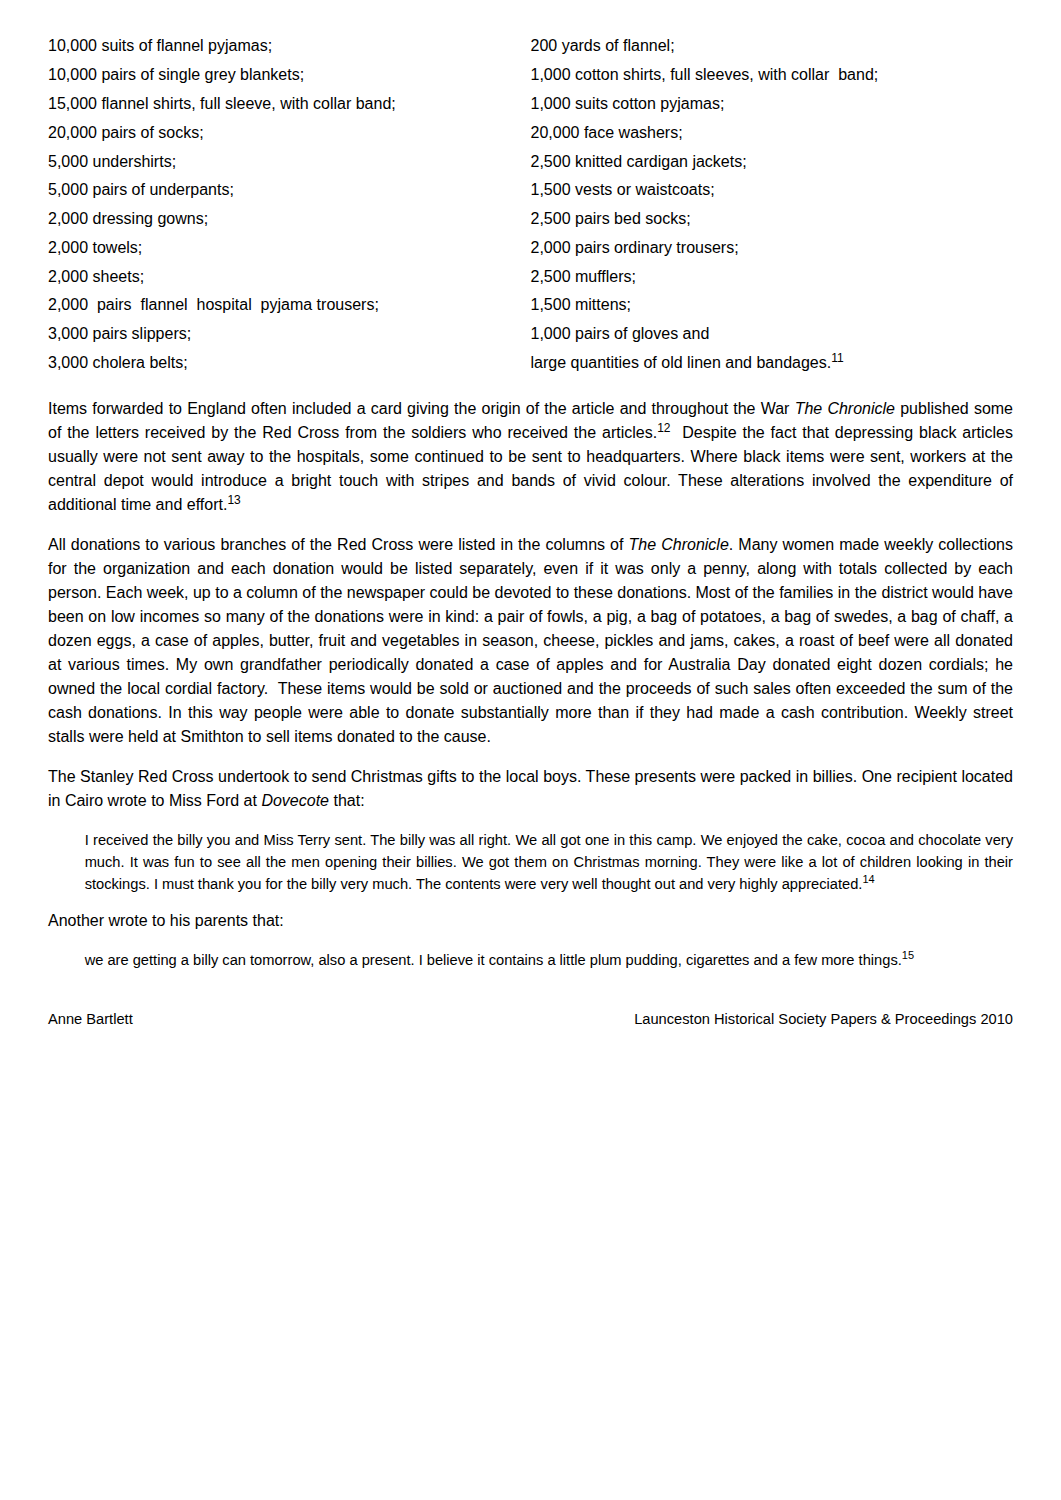| 10,000 suits of flannel pyjamas; | 200 yards of flannel; |
| 10,000 pairs of single grey blankets; | 1,000 cotton shirts, full sleeves, with collar band; |
| 15,000 flannel shirts, full sleeve, with collar band; | 1,000 suits cotton pyjamas; |
| 20,000 pairs of socks; | 20,000 face washers; |
| 5,000 undershirts; | 2,500 knitted cardigan jackets; |
| 5,000 pairs of underpants; | 1,500 vests or waistcoats; |
| 2,000 dressing gowns; | 2,500 pairs bed socks; |
| 2,000 towels; | 2,000 pairs ordinary trousers; |
| 2,000 sheets; | 2,500 mufflers; |
| 2,000 pairs flannel hospital pyjama trousers; | 1,500 mittens; |
| 3,000 pairs slippers; | 1,000 pairs of gloves and |
| 3,000 cholera belts; | large quantities of old linen and bandages. 11 |
Items forwarded to England often included a card giving the origin of the article and throughout the War The Chronicle published some of the letters received by the Red Cross from the soldiers who received the articles.12 Despite the fact that depressing black articles usually were not sent away to the hospitals, some continued to be sent to headquarters. Where black items were sent, workers at the central depot would introduce a bright touch with stripes and bands of vivid colour. These alterations involved the expenditure of additional time and effort.13
All donations to various branches of the Red Cross were listed in the columns of The Chronicle. Many women made weekly collections for the organization and each donation would be listed separately, even if it was only a penny, along with totals collected by each person. Each week, up to a column of the newspaper could be devoted to these donations. Most of the families in the district would have been on low incomes so many of the donations were in kind: a pair of fowls, a pig, a bag of potatoes, a bag of swedes, a bag of chaff, a dozen eggs, a case of apples, butter, fruit and vegetables in season, cheese, pickles and jams, cakes, a roast of beef were all donated at various times. My own grandfather periodically donated a case of apples and for Australia Day donated eight dozen cordials; he owned the local cordial factory. These items would be sold or auctioned and the proceeds of such sales often exceeded the sum of the cash donations. In this way people were able to donate substantially more than if they had made a cash contribution. Weekly street stalls were held at Smithton to sell items donated to the cause.
The Stanley Red Cross undertook to send Christmas gifts to the local boys. These presents were packed in billies. One recipient located in Cairo wrote to Miss Ford at Dovecote that:
I received the billy you and Miss Terry sent. The billy was all right. We all got one in this camp. We enjoyed the cake, cocoa and chocolate very much. It was fun to see all the men opening their billies. We got them on Christmas morning. They were like a lot of children looking in their stockings. I must thank you for the billy very much. The contents were very well thought out and very highly appreciated.14
Another wrote to his parents that:
we are getting a billy can tomorrow, also a present. I believe it contains a little plum pudding, cigarettes and a few more things.15
Anne Bartlett Launceston Historical Society Papers & Proceedings 2010